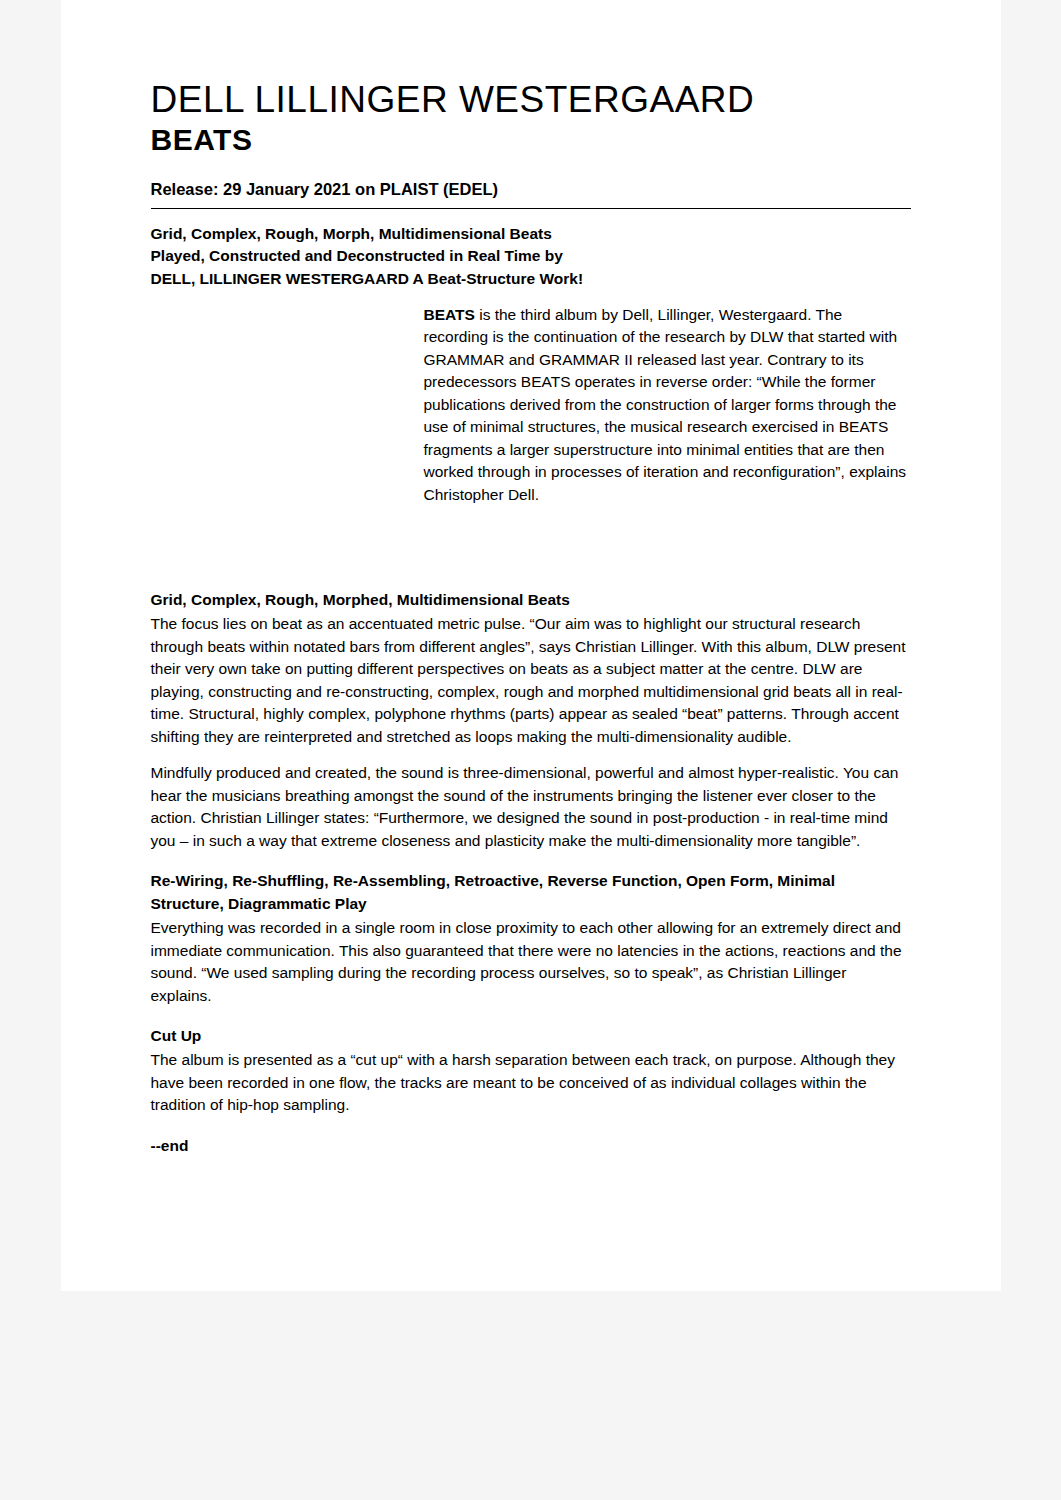DELL LILLINGER WESTERGAARD
BEATS
Release: 29 January 2021 on PLAIST (EDEL)
Grid, Complex, Rough, Morph, Multidimensional Beats
Played, Constructed and Deconstructed in Real Time by
DELL, LILLINGER WESTERGAARD A Beat-Structure Work!
BEATS is the third album by Dell, Lillinger, Westergaard. The recording is the continuation of the research by DLW that started with GRAMMAR and GRAMMAR II released last year. Contrary to its predecessors BEATS operates in reverse order: “While the former publications derived from the construction of larger forms through the use of minimal structures, the musical research exercised in BEATS fragments a larger superstructure into minimal entities that are then worked through in processes of iteration and reconfiguration”, explains Christopher Dell.
Grid, Complex, Rough, Morphed, Multidimensional Beats
The focus lies on beat as an accentuated metric pulse. “Our aim was to highlight our structural research through beats within notated bars from different angles”, says Christian Lillinger. With this album, DLW present their very own take on putting different perspectives on beats as a subject matter at the centre. DLW are playing, constructing and re-constructing, complex, rough and morphed multidimensional grid beats all in real-time. Structural, highly complex, polyphone rhythms (parts) appear as sealed “beat” patterns. Through accent shifting they are reinterpreted and stretched as loops making the multi-dimensionality audible.
Mindfully produced and created, the sound is three-dimensional, powerful and almost hyper-realistic. You can hear the musicians breathing amongst the sound of the instruments bringing the listener ever closer to the action. Christian Lillinger states: “Furthermore, we designed the sound in post-production - in real-time mind you – in such a way that extreme closeness and plasticity make the multi-dimensionality more tangible”.
Re-Wiring, Re-Shuffling, Re-Assembling, Retroactive, Reverse Function, Open Form, Minimal Structure, Diagrammatic Play
Everything was recorded in a single room in close proximity to each other allowing for an extremely direct and immediate communication. This also guaranteed that there were no latencies in the actions, reactions and the sound. “We used sampling during the recording process ourselves, so to speak”, as Christian Lillinger explains.
Cut Up
The album is presented as a “cut up“ with a harsh separation between each track, on purpose. Although they have been recorded in one flow, the tracks are meant to be conceived of as individual collages within the tradition of hip-hop sampling.
--end